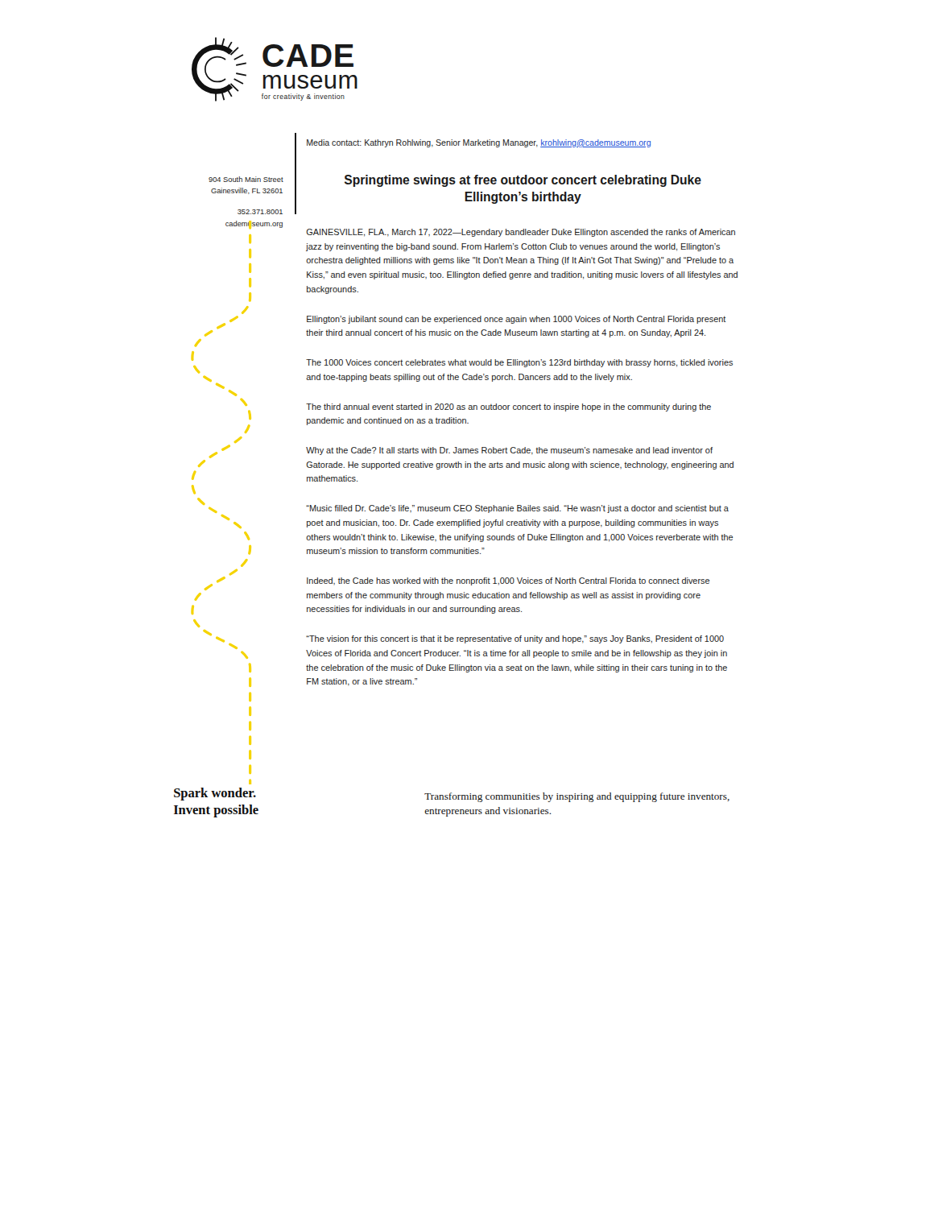CADE
museum
for creativity & invention
904 South Main Street
Gainesville, FL 32601
352.371.8001
cademuseum.org
Media contact: Kathryn Rohlwing, Senior Marketing Manager, krohlwing@cademuseum.org
Springtime swings at free outdoor concert celebrating Duke Ellington’s birthday
GAINESVILLE, FLA., March 17, 2022—Legendary bandleader Duke Ellington ascended the ranks of American jazz by reinventing the big-band sound. From Harlem’s Cotton Club to venues around the world, Ellington’s orchestra delighted millions with gems like "It Don't Mean a Thing (If It Ain't Got That Swing)" and “Prelude to a Kiss,” and even spiritual music, too. Ellington defied genre and tradition, uniting music lovers of all lifestyles and backgrounds.
Ellington’s jubilant sound can be experienced once again when 1000 Voices of North Central Florida present their third annual concert of his music on the Cade Museum lawn starting at 4 p.m. on Sunday, April 24.
The 1000 Voices concert celebrates what would be Ellington’s 123rd birthday with brassy horns, tickled ivories and toe-tapping beats spilling out of the Cade’s porch. Dancers add to the lively mix.
The third annual event started in 2020 as an outdoor concert to inspire hope in the community during the pandemic and continued on as a tradition.
Why at the Cade? It all starts with Dr. James Robert Cade, the museum’s namesake and lead inventor of Gatorade. He supported creative growth in the arts and music along with science, technology, engineering and mathematics.
“Music filled Dr. Cade’s life,” museum CEO Stephanie Bailes said. “He wasn’t just a doctor and scientist but a poet and musician, too. Dr. Cade exemplified joyful creativity with a purpose, building communities in ways others wouldn’t think to. Likewise, the unifying sounds of Duke Ellington and 1,000 Voices reverberate with the museum’s mission to transform communities.”
Indeed, the Cade has worked with the nonprofit 1,000 Voices of North Central Florida to connect diverse members of the community through music education and fellowship as well as assist in providing core necessities for individuals in our and surrounding areas.
“The vision for this concert is that it be representative of unity and hope,” says Joy Banks, President of 1000 Voices of Florida and Concert Producer. “It is a time for all people to smile and be in fellowship as they join in the celebration of the music of Duke Ellington via a seat on the lawn, while sitting in their cars tuning in to the FM station, or a live stream.”
Spark wonder.
Invent possible
Transforming communities by inspiring and equipping future inventors, entrepreneurs and visionaries.